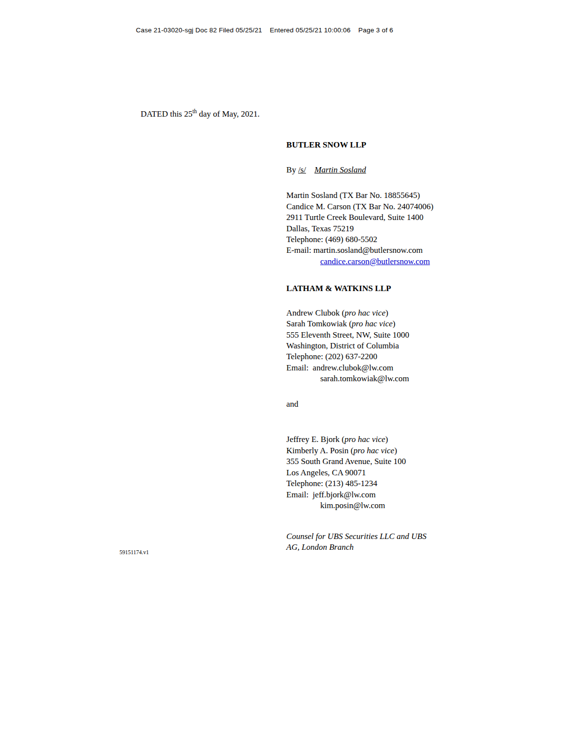Case 21-03020-sgj Doc 82 Filed 05/25/21 Entered 05/25/21 10:00:06 Page 3 of 6
DATED this 25th day of May, 2021.
BUTLER SNOW LLP
By /s/Martin Sosland
Martin Sosland (TX Bar No. 18855645)
Candice M. Carson (TX Bar No. 24074006)
2911 Turtle Creek Boulevard, Suite 1400
Dallas, Texas 75219
Telephone: (469) 680-5502
E-mail: martin.sosland@butlersnow.com
candice.carson@butlersnow.com
LATHAM & WATKINS LLP
Andrew Clubok (pro hac vice)
Sarah Tomkowiak (pro hac vice)
555 Eleventh Street, NW, Suite 1000
Washington, District of Columbia
Telephone: (202) 637-2200
Email: andrew.clubok@lw.com
sarah.tomkowiak@lw.com
and
Jeffrey E. Bjork (pro hac vice)
Kimberly A. Posin (pro hac vice)
355 South Grand Avenue, Suite 100
Los Angeles, CA 90071
Telephone: (213) 485-1234
Email: jeff.bjork@lw.com
kim.posin@lw.com
Counsel for UBS Securities LLC and UBS
AG, London Branch
59151174.v1